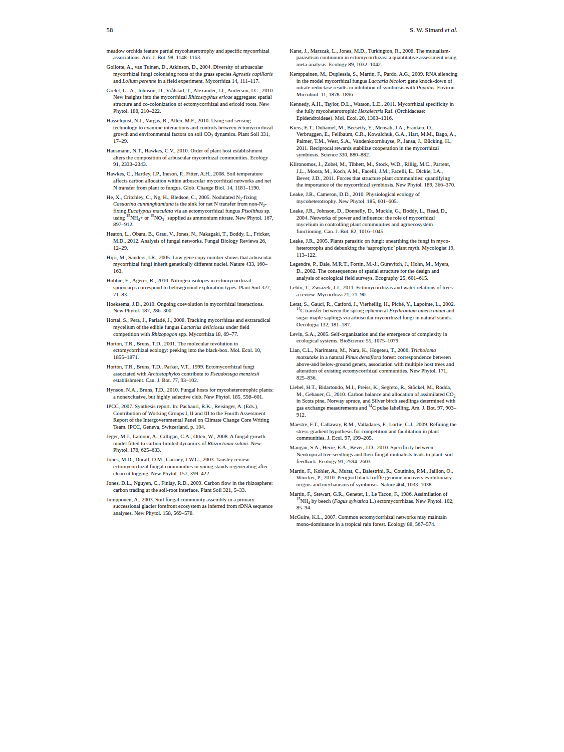58 S. W. Simard et al.
meadow orchids feature partial mycoheterotrophy and specific mycorrhizal associations. Am. J. Bot. 98, 1148–1163.
Gollotte, A., van Tuinen, D., Atkinson, D., 2004. Diversity of arbuscular mycorrhizal fungi colonising roots of the grass species Agrostis capillaris and Lolium perenne in a field experiment. Mycorrhiza 14, 111–117.
Grelet, G.-A., Johnson, D., Vrålstad, T., Alexander, I.J., Anderson, I.C., 2010. New insights into the mycorrhizal Rhizoscyphus ericae aggregate: spatial structure and co-colonization of ectomycorrhizal and ericoid roots. New Phytol. 188, 210–222.
Hasselquist, N.J., Vargas, R., Allen, M.F., 2010. Using soil sensing technology to examine interactions and controls between ectomycorrhizal growth and environmental factors on soil CO2 dynamics. Plant Soil 331, 17–29.
Hausmann, N.T., Hawkes, C.V., 2010. Order of plant host establishment alters the composition of arbuscular mycorrhizal communities. Ecology 91, 2333–2343.
Hawkes, C., Hartley, I.P., Ineson, P., Fitter, A.H., 2008. Soil temperature affects carbon allocation within arbuscular mycorrhizal networks and net N transfer from plant to fungus. Glob. Change Biol. 14, 1181–1190.
He, X., Critchley, C., Ng, H., Bledsoe, C., 2005. Nodulated N2-fixing Casuarina cunninghamiana is the sink for net N transfer from non-N2-fixing Eucalyptus maculata via an ectomycorrhizal fungus Pisolithus sp. using 15NH4+ or 15NO3− supplied as ammonium nitrate. New Phytol. 167, 897–912.
Heaton, L., Obara, B., Grau, V., Jones, N., Nakagaki, T., Boddy, L., Fricker, M.D., 2012. Analysis of fungal networks. Fungal Biology Reviews 26, 12–29.
Hijri, M., Sanders, I.R., 2005. Low gene copy number shows that arbuscular mycorrhizal fungi inherit genetically different nuclei. Nature 433, 160–163.
Hobbie, E., Agerer, R., 2010. Nitrogen isotopes in ectomycorrhizal sporocarps correspond to belowground exploration types. Plant Soil 327, 71–83.
Hoeksema, J.D., 2010. Ongoing coevolution in mycorrhizal interactions. New Phytol. 187, 286–300.
Hortal, S., Pera, J., Parladé, J., 2008. Tracking mycorrhizas and extraradical mycelium of the edible fungus Lactarius deliciosus under field competition with Rhizopogon spp. Mycorrhiza 18, 69–77.
Horton, T.R., Bruns, T.D., 2001. The molecular revolution in ectomycorrhizal ecology: peeking into the black-box. Mol. Ecol. 10, 1855–1871.
Horton, T.R., Bruns, T.D., Parker, V.T., 1999. Ectomycorrhizal fungi associated with Arctostaphylos contribute to Pseudotsuga menziesii establishment. Can. J. Bot. 77, 93–102.
Hynson, N.A., Bruns, T.D., 2010. Fungal hosts for mycoheterotrophic plants: a nonexclusive, but highly selective club. New Phytol. 185, 598–601.
IPCC, 2007. Synthesis report. In: Pachauri, R.K., Reisinger, A. (Eds.), Contribution of Working Groups I, II and III to the Fourth Assessment Report of the Intergovernmental Panel on Climate Change Core Writing Team. IPCC, Geneva, Switzerland, p. 104.
Jeger, M.J., Lamour, A., Gilligan, C.A., Otten, W., 2008. A fungal growth model fitted to carbon-limited dynamics of Rhizoctonia solani. New Phytol. 178, 625–633.
Jones, M.D., Durall, D.M., Cairney, J.W.G., 2003. Tansley review: ectomycorrhizal fungal communities in young stands regenerating after clearcut logging. New Phytol. 157, 399–422.
Jones, D.L., Nguyen, C., Finlay, R.D., 2009. Carbon flow in the rhizosphere: carbon trading at the soil-root interface. Plant Soil 321, 5–33.
Jumpponen, A., 2003. Soil fungal community assembly in a primary successional glacier forefront ecosystem as inferred from rDNA sequence analyses. New Phytol. 158, 569–578.
Karst, J., Marzcak, L., Jones, M.D., Turkington, R., 2008. The mutualism-parasitism continuum in ectomycorrhizas: a quantitative assessment using meta-analysis. Ecology 89, 1032–1042.
Kemppainen, M., Duplessis, S., Martin, F., Pardo, A.G., 2009. RNA silencing in the model mycorrhizal fungus Laccaria bicolor: gene knock-down of nitrate reductase results in inhibition of symbiosis with Populus. Environ. Microbiol. 11, 1878–1896.
Kennedy, A.H., Taylor, D.L., Watson, L.E., 2011. Mycorrhizal specificity in the fully mycoheterotrophic Hexalectris Raf. (Orchidaceae: Epidendroideae). Mol. Ecol. 20, 1303–1316.
Kiers, E.T., Duhamel, M., Beesetty, Y., Mensah, J.A., Franken, O., Verbruggen, E., Fellbaum, C.R., Kowalchuk, G.A., Hart, M.M., Bago, A., Palmer, T.M., West, S.A., Vandenkoornhuyse, P., Jansa, J., Bücking, H., 2011. Reciprocal rewards stabilize cooperation in the mycorrhizal symbiosis. Science 330, 880–882.
Klironomos, J., Zobel, M., Tibbett, M., Stock, W.D., Rillig, M.C., Parrent, J.L., Moora, M., Koch, A.M., Facelli, J.M., Facelli, E., Dickie, I.A., Bever, J.D., 2011. Forces that structure plant communities: quantifying the importance of the mycorrhizal symbiosis. New Phytol. 189, 366–370.
Leake, J.R., Cameron, D.D., 2010. Physiological ecology of mycoheterotrophy. New Phytol. 185, 601–605.
Leake, J.R., Johnson, D., Donnelly, D., Muckle, G., Boddy, L., Read, D., 2004. Networks of power and influence: the role of mycorrhizal mycelium in controlling plant communities and agroecosystem functioning. Can. J. Bot. 82, 1016–1045.
Leake, J.R., 2005. Plants parasitic on fungi: unearthing the fungi in myco-heterotrophs and debunking the ‘saprophytic’ plant myth. Mycologist 19, 113–122.
Legendre, P., Dale, M.R.T., Fortin, M.-J., Gurevitch, J., Hohn, M., Myers, D., 2002. The consequences of spatial structure for the design and analysis of ecological field surveys. Ecography 25, 601–615.
Lehto, T., Zwiazek, J.J., 2011. Ectomycorrhizas and water relations of trees: a review. Mycorrhiza 21, 71–90.
Lerat, S., Gauci, R., Catford, J., Vierheilig, H., Piché, Y., Lapointe, L., 2002. 14C transfer between the spring ephemeral Erythronium americanum and sugar maple saplings via arbuscular mycorrhizal fungi in natural stands. Oecologia 132, 181–187.
Levin, S.A., 2005. Self-organization and the emergence of complexity in ecological systems. BioScience 55, 1075–1079.
Lian, C.L., Narimatsu, M., Nara, K., Hogetsu, T., 2006. Tricholoma matsutake in a natural Pinus densiflora forest: correspondence between above-and below-ground genets, association with multiple host trees and alteration of existing ectomycorrhizal communities. New Phytol. 171, 825–836.
Liebel, H.T., Bidartondo, M.I., Preiss, K., Segreto, R., Stöckel, M., Rodda, M., Gebauer, G., 2010. Carbon balance and allocation of assimilated CO2 in Scots pine, Norway spruce, and Silver birch seedlings determined with gas exchange measurements and 14C pulse labelling. Am. J. Bot. 97, 903–912.
Maestre, F.T., Callaway, R.M., Valladares, F., Lortie, C.J., 2009. Refining the stress-gradient hypothesis for competition and facilitation in plant communities. J. Ecol. 97, 199–205.
Mangan, S.A., Herre, E.A., Bever, J.D., 2010. Specificity between Neotropical tree seedlings and their fungal mutualists leads to plant–soil feedback. Ecology 91, 2594–2603.
Martin, F., Kohler, A., Murat, C., Balestrini, R., Coutinho, P.M., Jaillon, O., Wincker, P., 2010. Perigord black truffle genome uncovers evolutionary origins and mechanisms of symbiosis. Nature 464, 1033–1038.
Martin, F., Stewart, G.R., Genetet, I., Le Tacon, F., 1986. Assimilation of 15NH4 by beech (Fagus sylvatica L.) ectomycorrhizas. New Phytol. 102, 85–94.
McGuire, K.L., 2007. Common ectomycorrhizal networks may maintain mono-dominance in a tropical rain forest. Ecology 88, 567–574.